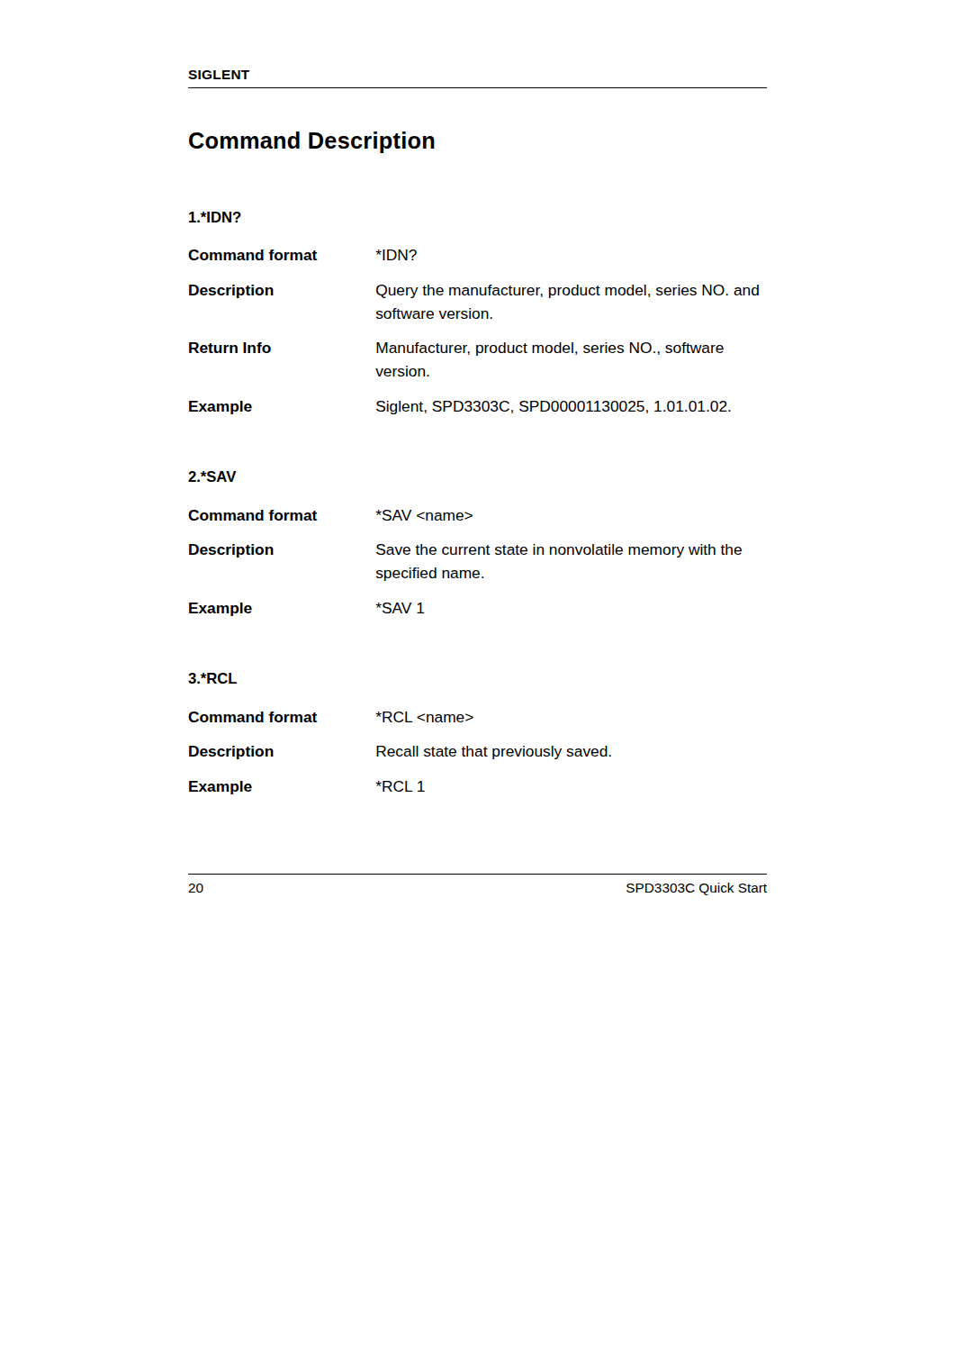SIGLENT
Command Description
1.*IDN?
| Command format | *IDN? |
| Description | Query the manufacturer, product model, series NO. and software version. |
| Return Info | Manufacturer, product model, series NO., software version. |
| Example | Siglent, SPD3303C, SPD00001130025, 1.01.01.02. |
2.*SAV
| Command format | *SAV <name> |
| Description | Save the current state in nonvolatile memory with the specified name. |
| Example | *SAV 1 |
3.*RCL
| Command format | *RCL <name> |
| Description | Recall state that previously saved. |
| Example | *RCL 1 |
20 SPD3303C Quick Start